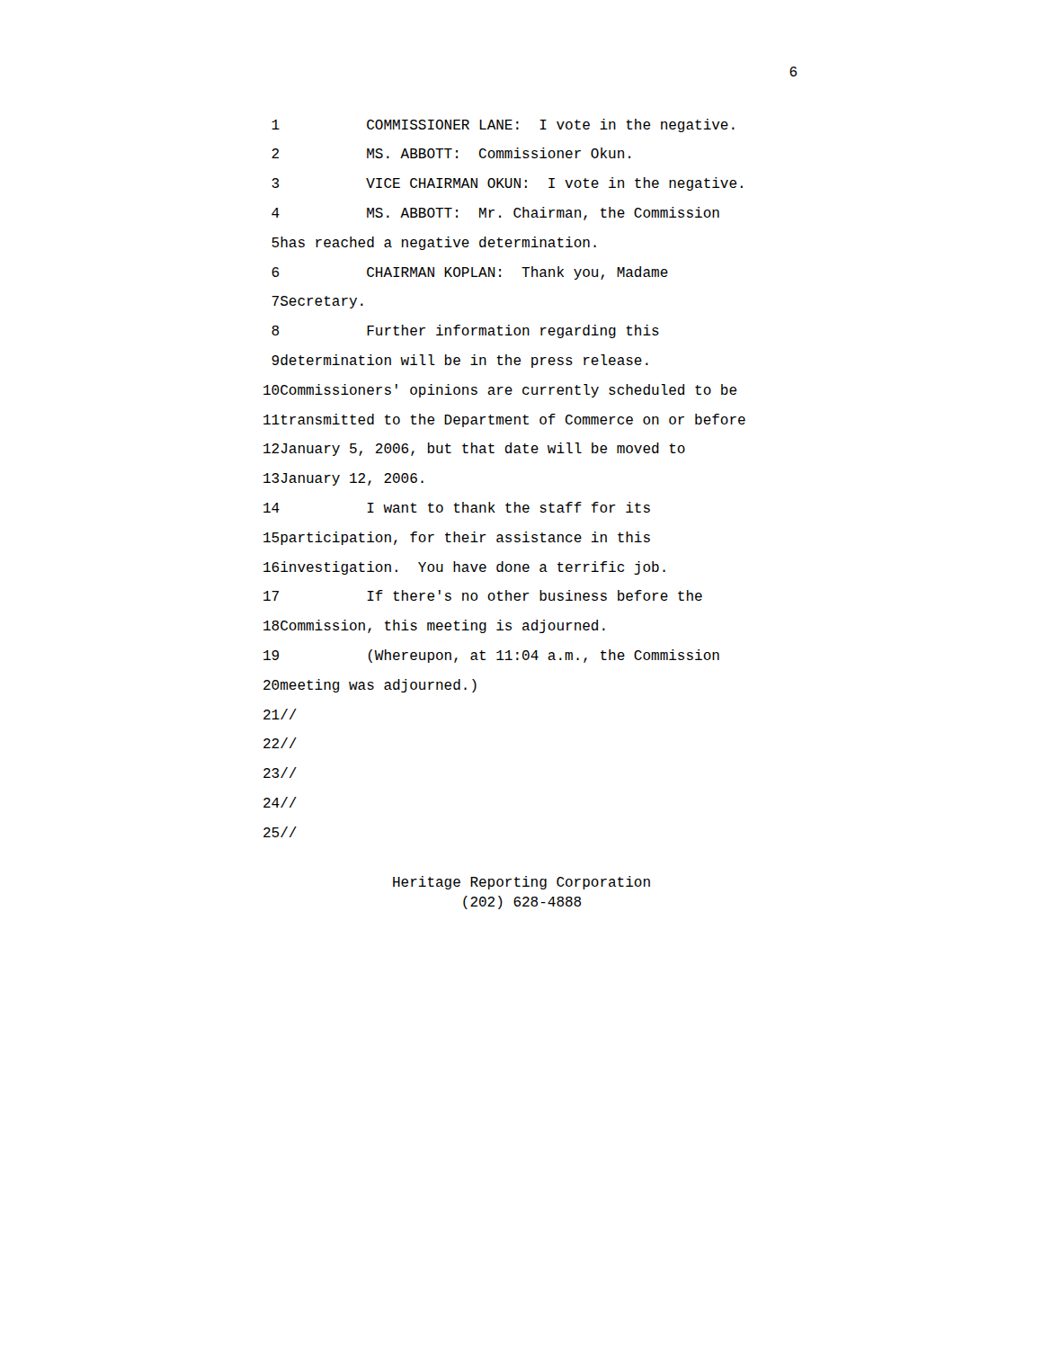6
| 1 | COMMISSIONER LANE: I vote in the negative. |
| 2 | MS. ABBOTT: Commissioner Okun. |
| 3 | VICE CHAIRMAN OKUN: I vote in the negative. |
| 4 | MS. ABBOTT: Mr. Chairman, the Commission |
| 5 | has reached a negative determination. |
| 6 | CHAIRMAN KOPLAN: Thank you, Madame |
| 7 | Secretary. |
| 8 | Further information regarding this |
| 9 | determination will be in the press release. |
| 10 | Commissioners' opinions are currently scheduled to be |
| 11 | transmitted to the Department of Commerce on or before |
| 12 | January 5, 2006, but that date will be moved to |
| 13 | January 12, 2006. |
| 14 | I want to thank the staff for its |
| 15 | participation, for their assistance in this |
| 16 | investigation. You have done a terrific job. |
| 17 | If there's no other business before the |
| 18 | Commission, this meeting is adjourned. |
| 19 | (Whereupon, at 11:04 a.m., the Commission |
| 20 | meeting was adjourned.) |
| 21 | // |
| 22 | // |
| 23 | // |
| 24 | // |
| 25 | // |
Heritage Reporting Corporation
(202) 628-4888